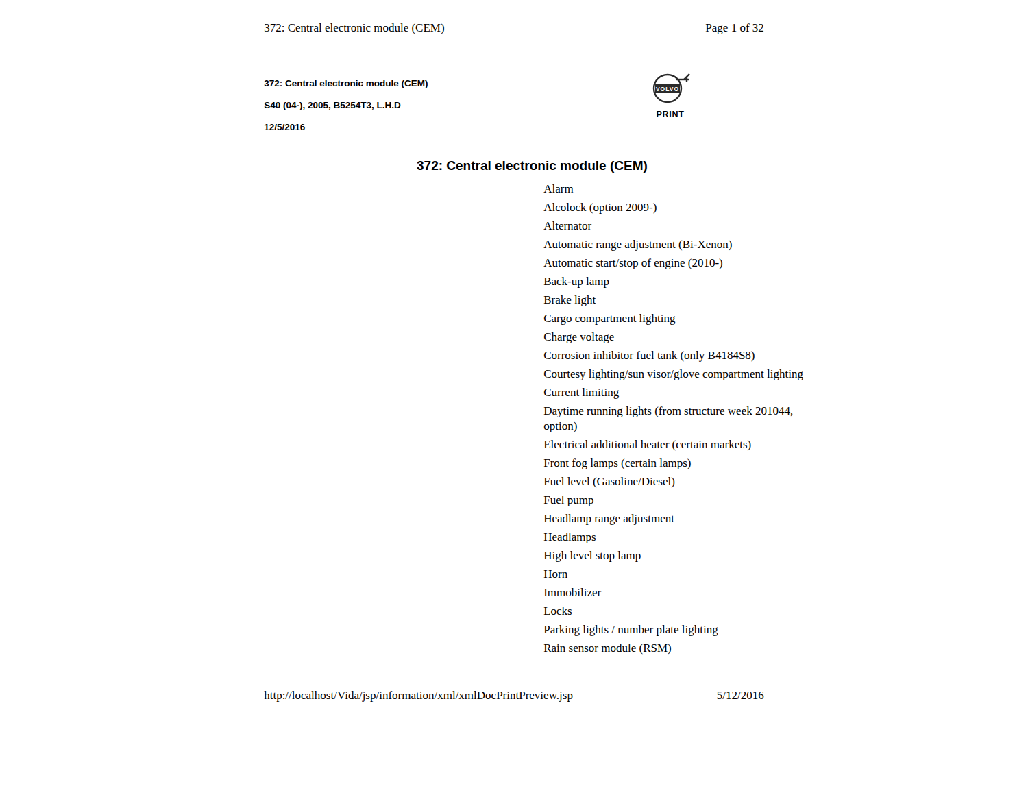372: Central electronic module (CEM)
Page 1 of 32
372: Central electronic module (CEM)
S40 (04-), 2005, B5254T3, L.H.D
12/5/2016
VOLVO
PRINT
372: Central electronic module (CEM)
Alarm
Alcolock (option 2009-)
Alternator
Automatic range adjustment (Bi-Xenon)
Automatic start/stop of engine (2010-)
Back-up lamp
Brake light
Cargo compartment lighting
Charge voltage
Corrosion inhibitor fuel tank (only B4184S8)
Courtesy lighting/sun visor/glove compartment lighting
Current limiting
Daytime running lights (from structure week 201044, option)
Electrical additional heater (certain markets)
Front fog lamps (certain lamps)
Fuel level (Gasoline/Diesel)
Fuel pump
Headlamp range adjustment
Headlamps
High level stop lamp
Horn
Immobilizer
Locks
Parking lights / number plate lighting
Rain sensor module (RSM)
http://localhost/Vida/jsp/information/xml/xmlDocPrintPreview.jsp
5/12/2016